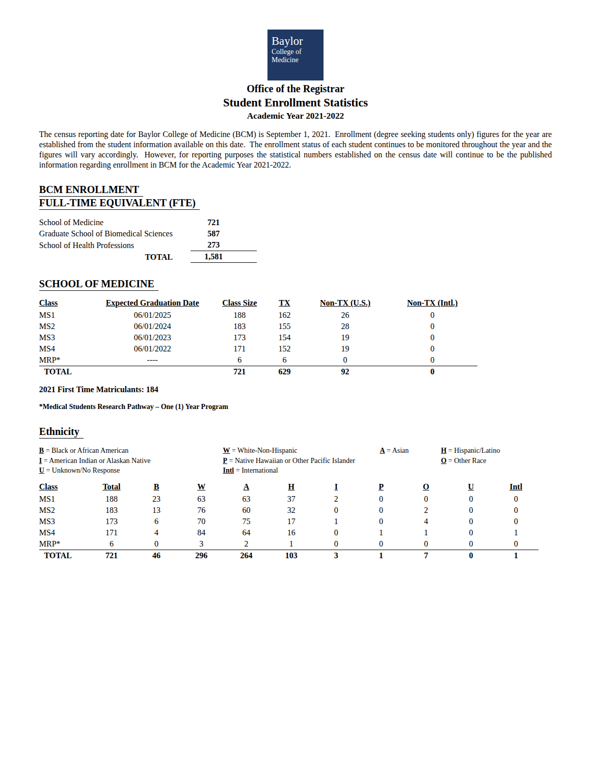Baylor College of Medicine
Office of the Registrar
Student Enrollment Statistics
Academic Year 2021-2022
The census reporting date for Baylor College of Medicine (BCM) is September 1, 2021. Enrollment (degree seeking students only) figures for the year are established from the student information available on this date. The enrollment status of each student continues to be monitored throughout the year and the figures will vary accordingly. However, for reporting purposes the statistical numbers established on the census date will continue to be the published information regarding enrollment in BCM for the Academic Year 2021-2022.
BCM ENROLLMENT
FULL-TIME EQUIVALENT (FTE)
| School of Medicine | 721 | |
| Graduate School of Biomedical Sciences | 587 | |
| School of Health Professions | 273 | |
| TOTAL | 1,581 | |
SCHOOL OF MEDICINE
| Class | Expected Graduation Date | Class Size | TX | Non-TX (U.S.) | Non-TX (Intl.) |
| --- | --- | --- | --- | --- | --- |
| MS1 | 06/01/2025 | 188 | 162 | 26 | 0 |
| MS2 | 06/01/2024 | 183 | 155 | 28 | 0 |
| MS3 | 06/01/2023 | 173 | 154 | 19 | 0 |
| MS4 | 06/01/2022 | 171 | 152 | 19 | 0 |
| MRP* | ---- | 6 | 6 | 0 | 0 |
| TOTAL | | 721 | 629 | 92 | 0 |
2021 First Time Matriculants: 184
*Medical Students Research Pathway – One (1) Year Program
Ethnicity
| B = Black or African American | W = White-Non-Hispanic | A = Asian | H = Hispanic/Latino |
| I = American Indian or Alaskan Native | P = Native Hawaiian or Other Pacific Islander | O = Other Race |
| U = Unknown/No Response | Intl = International | | |
| Class | Total | B | W | A | H | I | P | O | U | Intl |
| --- | --- | --- | --- | --- | --- | --- | --- | --- | --- | --- |
| MS1 | 188 | 23 | 63 | 63 | 37 | 2 | 0 | 0 | 0 | 0 |
| MS2 | 183 | 13 | 76 | 60 | 32 | 0 | 0 | 2 | 0 | 0 |
| MS3 | 173 | 6 | 70 | 75 | 17 | 1 | 0 | 4 | 0 | 0 |
| MS4 | 171 | 4 | 84 | 64 | 16 | 0 | 1 | 1 | 0 | 1 |
| MRP* | 6 | 0 | 3 | 2 | 1 | 0 | 0 | 0 | 0 | 0 |
| TOTAL | 721 | 46 | 296 | 264 | 103 | 3 | 1 | 7 | 0 | 1 |